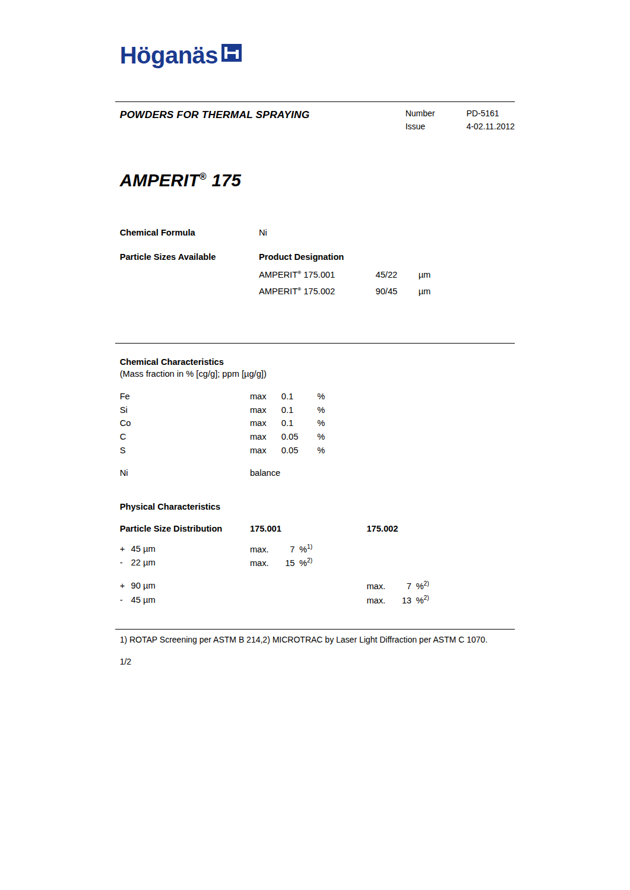Höganäs
POWDERS FOR THERMAL SPRAYING
| Number | PD-5161 |
| Issue | 4-02.11.2012 |
AMPERIT® 175
Chemical Formula
Ni
Particle Sizes Available
Product Designation
AMPERIT® 175.00145/22 µm
AMPERIT® 175.00290/45 µm
Chemical Characteristics
(Mass fraction in % [cg/g]; ppm [µg/g])
| Fe | max | 0.1 | % |
| Si | max | 0.1 | % |
| Co | max | 0.1 | % |
| C | max | 0.05 | % |
| S | max | 0.05 | % |
| Ni | balance |
Physical Characteristics
| Particle Size Distribution | 175.001 | 175.002 |
| --- | --- | --- |
| + 45 µm | max. 7 % 1) | |
| - 22 µm | max. 15 % 2) | |
| + 90 µm | | max. 7 % 2) |
| - 45 µm | | max. 13 % 2) |
1) ROTAP Screening per ASTM B 214,2) MICROTRAC by Laser Light Diffraction per ASTM C 1070.
1/2